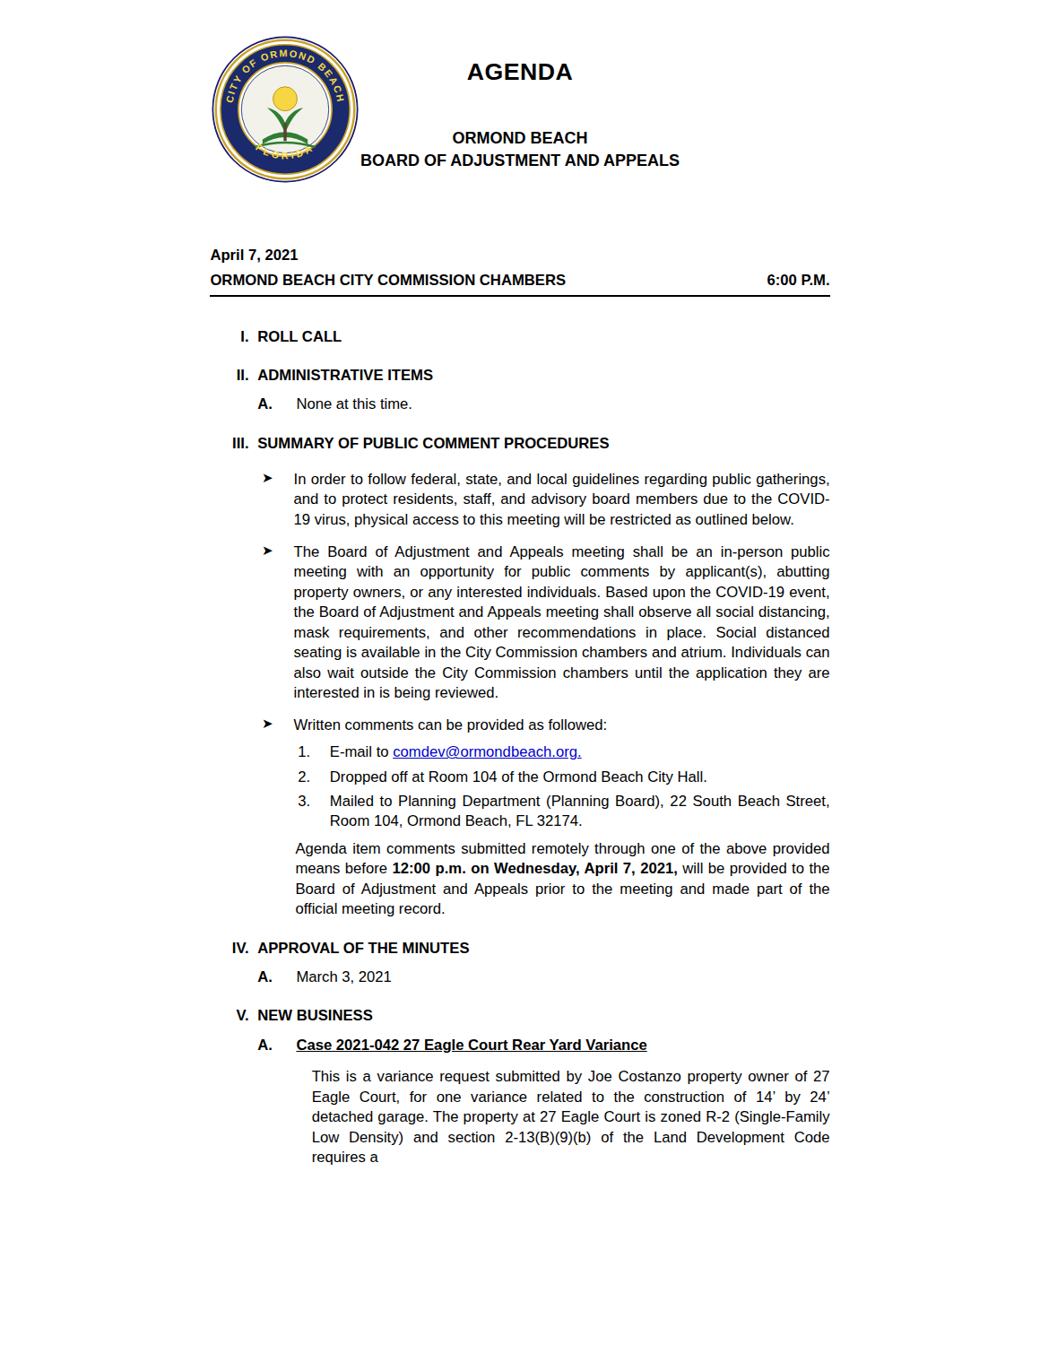CITY OF ORMOND BEACH FLORIDA
AGENDA
ORMOND BEACH
BOARD OF ADJUSTMENT AND APPEALS
April 7, 2021
ORMOND BEACH CITY COMMISSION CHAMBERS 6:00 P.M.
I. Roll Call
II. Administrative Items
A. None at this time.
III. Summary of Public Comment Procedures
In order to follow federal, state, and local guidelines regarding public gatherings, and to protect residents, staff, and advisory board members due to the COVID-19 virus, physical access to this meeting will be restricted as outlined below.
The Board of Adjustment and Appeals meeting shall be an in-person public meeting with an opportunity for public comments by applicant(s), abutting property owners, or any interested individuals. Based upon the COVID-19 event, the Board of Adjustment and Appeals meeting shall observe all social distancing, mask requirements, and other recommendations in place. Social distanced seating is available in the City Commission chambers and atrium. Individuals can also wait outside the City Commission chambers until the application they are interested in is being reviewed.
Written comments can be provided as followed:
1. E-mail to comdev@ormondbeach.org.
2. Dropped off at Room 104 of the Ormond Beach City Hall.
3. Mailed to Planning Department (Planning Board), 22 South Beach Street, Room 104, Ormond Beach, FL 32174.
Agenda item comments submitted remotely through one of the above provided means before 12:00 p.m. on Wednesday, April 7, 2021, will be provided to the Board of Adjustment and Appeals prior to the meeting and made part of the official meeting record.
IV. Approval of the Minutes
A. March 3, 2021
V. New Business
A. Case 2021-042 27 Eagle Court Rear Yard Variance
This is a variance request submitted by Joe Costanzo property owner of 27 Eagle Court, for one variance related to the construction of 14’ by 24’ detached garage. The property at 27 Eagle Court is zoned R-2 (Single-Family Low Density) and section 2-13(B)(9)(b) of the Land Development Code requires a